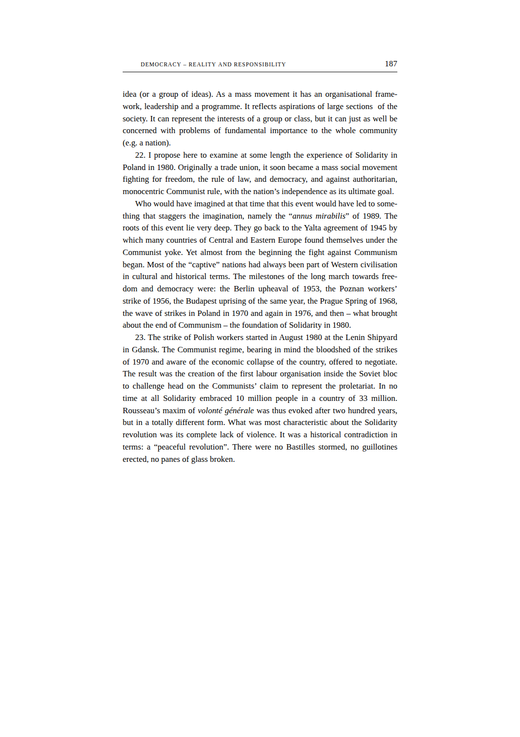Democracy – Reality and Responsibility 187
idea (or a group of ideas). As a mass movement it has an organisational framework, leadership and a programme. It reflects aspirations of large sections of the society. It can represent the interests of a group or class, but it can just as well be concerned with problems of fundamental importance to the whole community (e.g. a nation).
22. I propose here to examine at some length the experience of Solidarity in Poland in 1980. Originally a trade union, it soon became a mass social movement fighting for freedom, the rule of law, and democracy, and against authoritarian, monocentric Communist rule, with the nation’s independence as its ultimate goal.
Who would have imagined at that time that this event would have led to something that staggers the imagination, namely the “annus mirabilis” of 1989. The roots of this event lie very deep. They go back to the Yalta agreement of 1945 by which many countries of Central and Eastern Europe found themselves under the Communist yoke. Yet almost from the beginning the fight against Communism began. Most of the “captive” nations had always been part of Western civilisation in cultural and historical terms. The milestones of the long march towards freedom and democracy were: the Berlin upheaval of 1953, the Poznan workers’ strike of 1956, the Budapest uprising of the same year, the Prague Spring of 1968, the wave of strikes in Poland in 1970 and again in 1976, and then – what brought about the end of Communism – the foundation of Solidarity in 1980.
23. The strike of Polish workers started in August 1980 at the Lenin Shipyard in Gdansk. The Communist regime, bearing in mind the bloodshed of the strikes of 1970 and aware of the economic collapse of the country, offered to negotiate. The result was the creation of the first labour organisation inside the Soviet bloc to challenge head on the Communists’ claim to represent the proletariat. In no time at all Solidarity embraced 10 million people in a country of 33 million. Rousseau’s maxim of volonté générale was thus evoked after two hundred years, but in a totally different form. What was most characteristic about the Solidarity revolution was its complete lack of violence. It was a historical contradiction in terms: a “peaceful revolution”. There were no Bastilles stormed, no guillotines erected, no panes of glass broken.